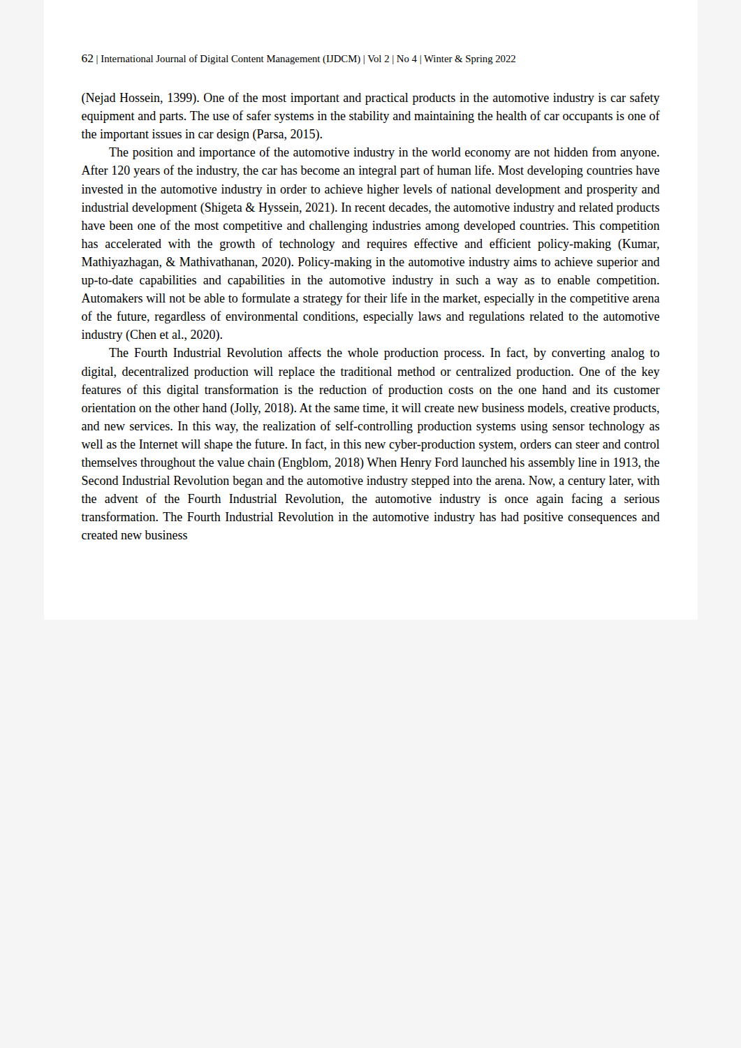62 | International Journal of Digital Content Management (IJDCM) | Vol 2 | No 4 | Winter & Spring 2022
(Nejad Hossein, 1399). One of the most important and practical products in the automotive industry is car safety equipment and parts. The use of safer systems in the stability and maintaining the health of car occupants is one of the important issues in car design (Parsa, 2015).
The position and importance of the automotive industry in the world economy are not hidden from anyone. After 120 years of the industry, the car has become an integral part of human life. Most developing countries have invested in the automotive industry in order to achieve higher levels of national development and prosperity and industrial development (Shigeta & Hyssein, 2021). In recent decades, the automotive industry and related products have been one of the most competitive and challenging industries among developed countries. This competition has accelerated with the growth of technology and requires effective and efficient policy-making (Kumar, Mathiyazhagan, & Mathivathanan, 2020). Policy-making in the automotive industry aims to achieve superior and up-to-date capabilities and capabilities in the automotive industry in such a way as to enable competition. Automakers will not be able to formulate a strategy for their life in the market, especially in the competitive arena of the future, regardless of environmental conditions, especially laws and regulations related to the automotive industry (Chen et al., 2020).
The Fourth Industrial Revolution affects the whole production process. In fact, by converting analog to digital, decentralized production will replace the traditional method or centralized production. One of the key features of this digital transformation is the reduction of production costs on the one hand and its customer orientation on the other hand (Jolly, 2018). At the same time, it will create new business models, creative products, and new services. In this way, the realization of self-controlling production systems using sensor technology as well as the Internet will shape the future. In fact, in this new cyber-production system, orders can steer and control themselves throughout the value chain (Engblom, 2018) When Henry Ford launched his assembly line in 1913, the Second Industrial Revolution began and the automotive industry stepped into the arena. Now, a century later, with the advent of the Fourth Industrial Revolution, the automotive industry is once again facing a serious transformation. The Fourth Industrial Revolution in the automotive industry has had positive consequences and created new business